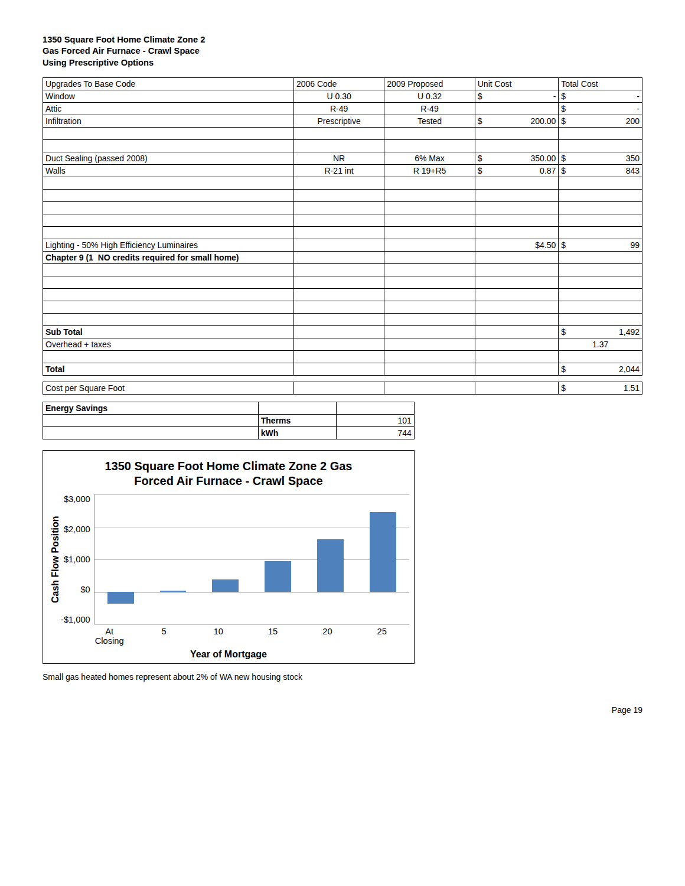1350 Square Foot Home Climate Zone 2
Gas Forced Air Furnace - Crawl Space
Using Prescriptive Options
| Upgrades To Base Code | 2006 Code | 2009 Proposed | Unit Cost | Total Cost |
| --- | --- | --- | --- | --- |
| Window | U 0.30 | U 0.32 | $ - | $ - |
| Attic | R-49 | R-49 | | $ - |
| Infiltration | Prescriptive | Tested | $ 200.00 | $ 200 |
| Duct Sealing (passed 2008) | NR | 6% Max | $ 350.00 | $ 350 |
| Walls | R-21 int | R 19+R5 | $ 0.87 | $ 843 |
| Lighting - 50% High Efficiency Luminaires | | | $4.50 | $ 99 |
| Chapter 9 (1 NO credits required for small home) | | | | |
| Sub Total | | | | $ 1,492 |
| Overhead + taxes | | | | 1.37 |
| Total | | | | $ 2,044 |
| Cost per Square Foot | | | | $ 1.51 |
| Energy Savings | | |
| | Therms | 101 |
| | kWh | 744 |
1350 Square Foot Home Climate Zone 2 Gas
Forced Air Furnace - Crawl Space
Cash Flow Position
$3,000
$2,000
$1,000
$0
-$1,000
At
Closing 5 10 15 20 25
Year of Mortgage
Small gas heated homes represent about 2% of WA new housing stock
Page 19